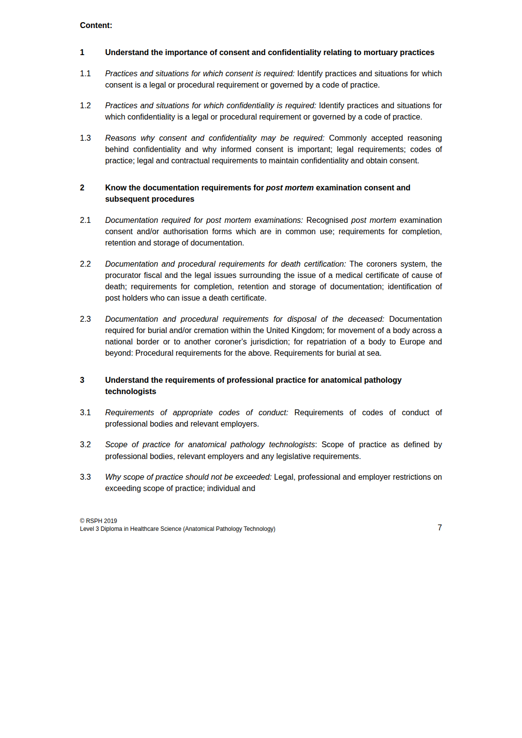Content:
1 Understand the importance of consent and confidentiality relating to mortuary practices
1.1 Practices and situations for which consent is required: Identify practices and situations for which consent is a legal or procedural requirement or governed by a code of practice.
1.2 Practices and situations for which confidentiality is required: Identify practices and situations for which confidentiality is a legal or procedural requirement or governed by a code of practice.
1.3 Reasons why consent and confidentiality may be required: Commonly accepted reasoning behind confidentiality and why informed consent is important; legal requirements; codes of practice; legal and contractual requirements to maintain confidentiality and obtain consent.
2 Know the documentation requirements for post mortem examination consent and subsequent procedures
2.1 Documentation required for post mortem examinations: Recognised post mortem examination consent and/or authorisation forms which are in common use; requirements for completion, retention and storage of documentation.
2.2 Documentation and procedural requirements for death certification: The coroners system, the procurator fiscal and the legal issues surrounding the issue of a medical certificate of cause of death; requirements for completion, retention and storage of documentation; identification of post holders who can issue a death certificate.
2.3 Documentation and procedural requirements for disposal of the deceased: Documentation required for burial and/or cremation within the United Kingdom; for movement of a body across a national border or to another coroner's jurisdiction; for repatriation of a body to Europe and beyond: Procedural requirements for the above. Requirements for burial at sea.
3 Understand the requirements of professional practice for anatomical pathology technologists
3.1 Requirements of appropriate codes of conduct: Requirements of codes of conduct of professional bodies and relevant employers.
3.2 Scope of practice for anatomical pathology technologists: Scope of practice as defined by professional bodies, relevant employers and any legislative requirements.
3.3 Why scope of practice should not be exceeded: Legal, professional and employer restrictions on exceeding scope of practice; individual and
© RSPH 2019
Level 3 Diploma in Healthcare Science (Anatomical Pathology Technology)
7